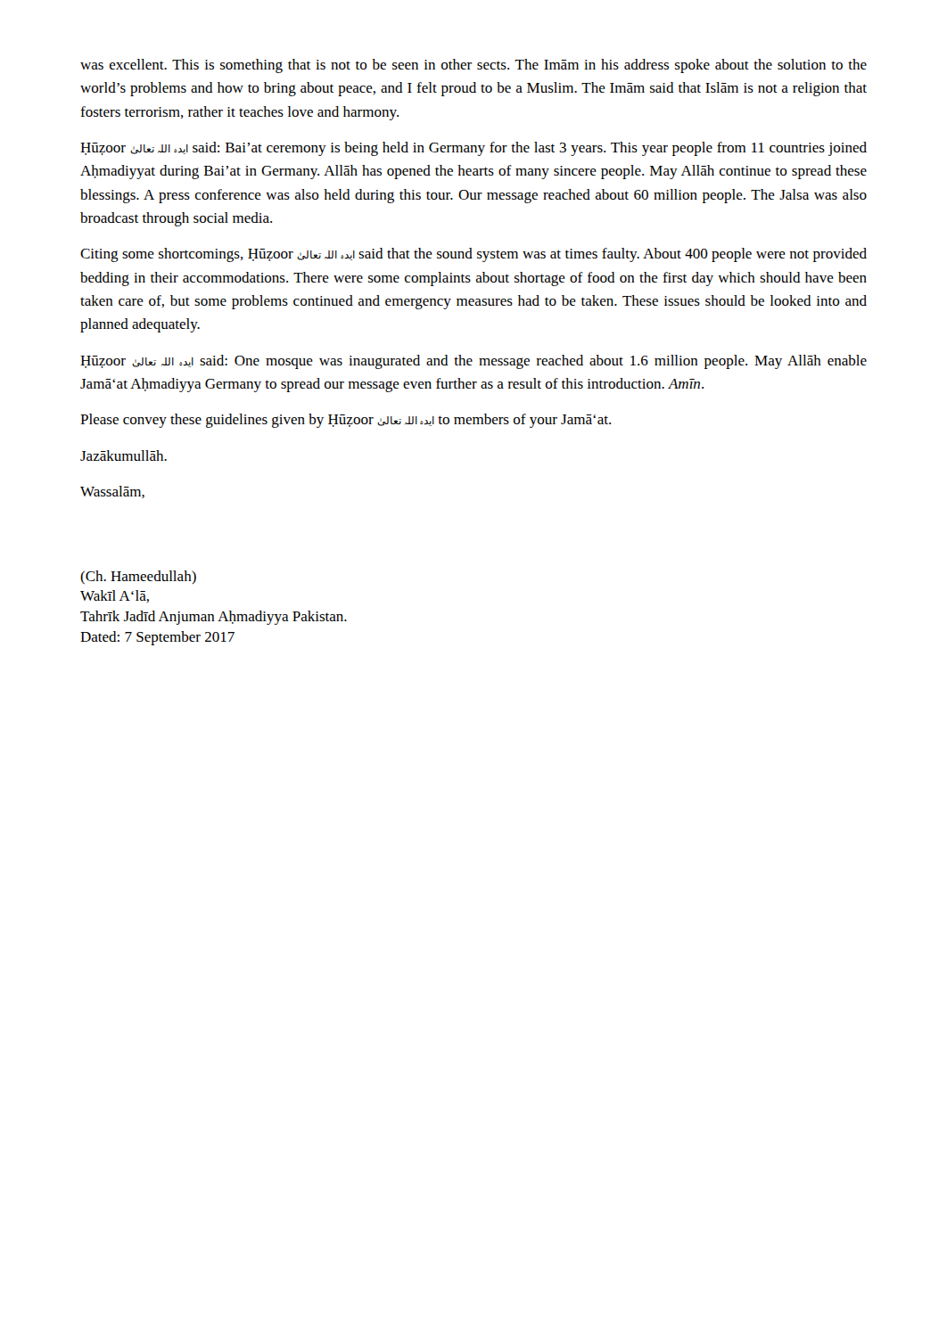was excellent. This is something that is not to be seen in other sects. The Imām in his address spoke about the solution to the world’s problems and how to bring about peace, and I felt proud to be a Muslim. The Imām said that Islām is not a religion that fosters terrorism, rather it teaches love and harmony.
Ḥūẓoor ایدہ اللہ تعالیٰ said: Bai’at ceremony is being held in Germany for the last 3 years. This year people from 11 countries joined Aḥmadiyyat during Bai’at in Germany. Allāh has opened the hearts of many sincere people. May Allāh continue to spread these blessings. A press conference was also held during this tour. Our message reached about 60 million people. The Jalsa was also broadcast through social media.
Citing some shortcomings, Ḥūẓoor ایدہ اللہ تعالیٰ said that the sound system was at times faulty. About 400 people were not provided bedding in their accommodations. There were some complaints about shortage of food on the first day which should have been taken care of, but some problems continued and emergency measures had to be taken. These issues should be looked into and planned adequately.
Ḥūẓoor ایدہ اللہ تعالیٰ said: One mosque was inaugurated and the message reached about 1.6 million people. May Allāh enable Jamā‘at Aḥmadiyya Germany to spread our message even further as a result of this introduction. Amīn.
Please convey these guidelines given by Ḥūẓoor ایدہ اللہ تعالیٰ to members of your Jamā‘at.
Jazākumullāh.
Wassalām,
(Ch. Hameedullah)
Wakīl A‘lā,
Tahrīk Jadīd Anjuman Aḥmadiyya Pakistan.
Dated: 7 September 2017